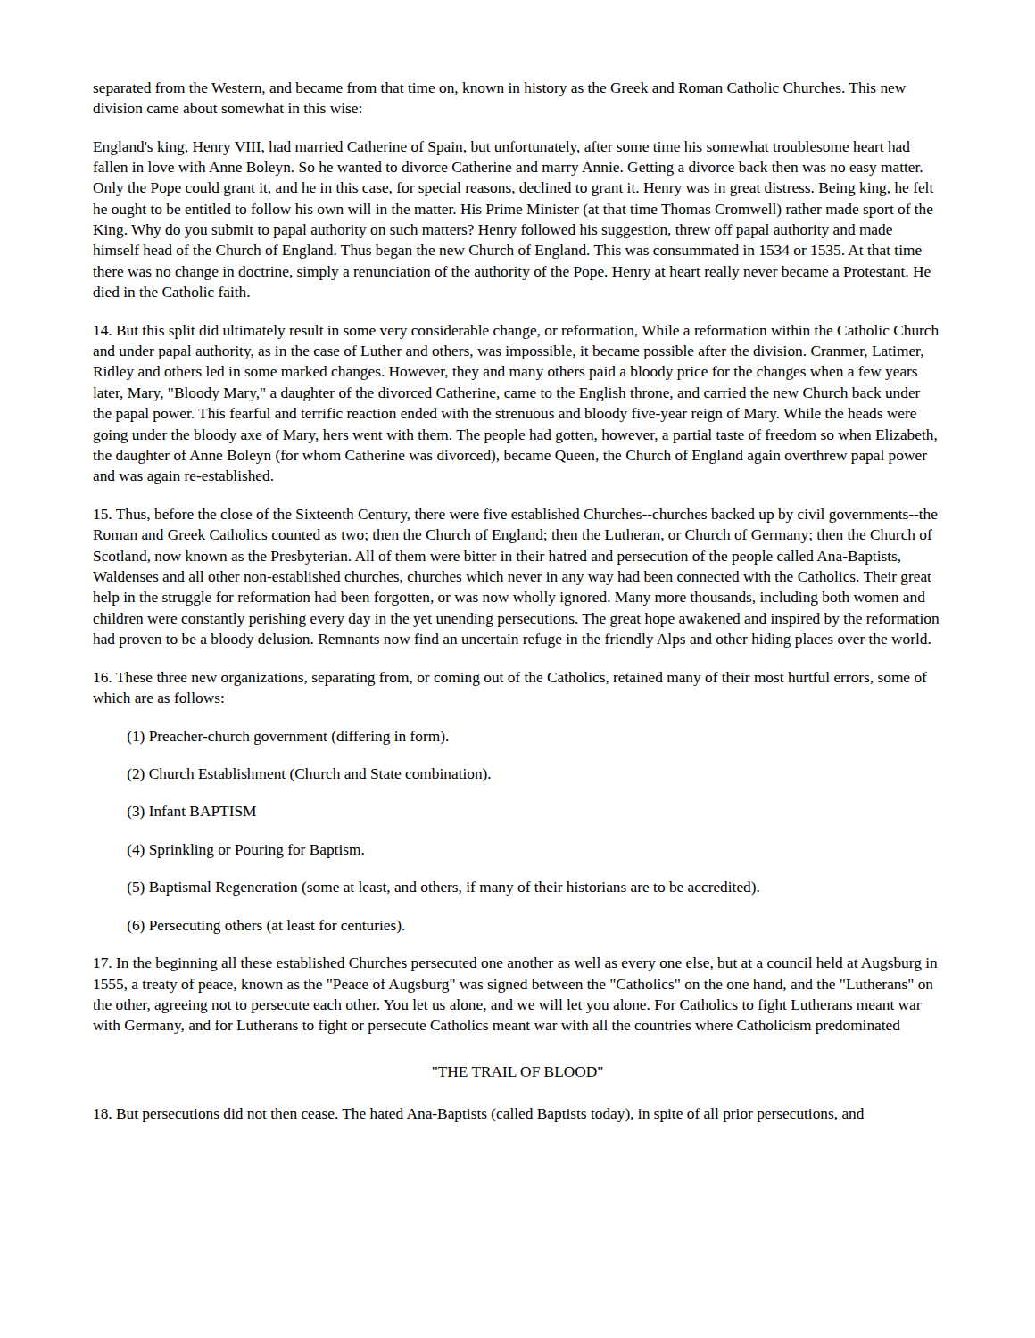separated from the Western, and became from that time on, known in history as the Greek and Roman Catholic Churches. This new division came about somewhat in this wise:
England's king, Henry VIII, had married Catherine of Spain, but unfortunately, after some time his somewhat troublesome heart had fallen in love with Anne Boleyn. So he wanted to divorce Catherine and marry Annie. Getting a divorce back then was no easy matter. Only the Pope could grant it, and he in this case, for special reasons, declined to grant it. Henry was in great distress. Being king, he felt he ought to be entitled to follow his own will in the matter. His Prime Minister (at that time Thomas Cromwell) rather made sport of the King. Why do you submit to papal authority on such matters? Henry followed his suggestion, threw off papal authority and made himself head of the Church of England. Thus began the new Church of England. This was consummated in 1534 or 1535. At that time there was no change in doctrine, simply a renunciation of the authority of the Pope. Henry at heart really never became a Protestant. He died in the Catholic faith.
14. But this split did ultimately result in some very considerable change, or reformation, While a reformation within the Catholic Church and under papal authority, as in the case of Luther and others, was impossible, it became possible after the division. Cranmer, Latimer, Ridley and others led in some marked changes. However, they and many others paid a bloody price for the changes when a few years later, Mary, "Bloody Mary," a daughter of the divorced Catherine, came to the English throne, and carried the new Church back under the papal power. This fearful and terrific reaction ended with the strenuous and bloody five-year reign of Mary. While the heads were going under the bloody axe of Mary, hers went with them. The people had gotten, however, a partial taste of freedom so when Elizabeth, the daughter of Anne Boleyn (for whom Catherine was divorced), became Queen, the Church of England again overthrew papal power and was again re-established.
15. Thus, before the close of the Sixteenth Century, there were five established Churches--churches backed up by civil governments--the Roman and Greek Catholics counted as two; then the Church of England; then the Lutheran, or Church of Germany; then the Church of Scotland, now known as the Presbyterian. All of them were bitter in their hatred and persecution of the people called Ana-Baptists, Waldenses and all other non-established churches, churches which never in any way had been connected with the Catholics. Their great help in the struggle for reformation had been forgotten, or was now wholly ignored. Many more thousands, including both women and children were constantly perishing every day in the yet unending persecutions. The great hope awakened and inspired by the reformation had proven to be a bloody delusion. Remnants now find an uncertain refuge in the friendly Alps and other hiding places over the world.
16. These three new organizations, separating from, or coming out of the Catholics, retained many of their most hurtful errors, some of which are as follows:
(1) Preacher-church government (differing in form).
(2) Church Establishment (Church and State combination).
(3) Infant BAPTISM
(4) Sprinkling or Pouring for Baptism.
(5) Baptismal Regeneration (some at least, and others, if many of their historians are to be accredited).
(6) Persecuting others (at least for centuries).
17. In the beginning all these established Churches persecuted one another as well as every one else, but at a council held at Augsburg in 1555, a treaty of peace, known as the "Peace of Augsburg" was signed between the "Catholics" on the one hand, and the "Lutherans" on the other, agreeing not to persecute each other. You let us alone, and we will let you alone. For Catholics to fight Lutherans meant war with Germany, and for Lutherans to fight or persecute Catholics meant war with all the countries where Catholicism predominated
"THE TRAIL OF BLOOD"
18. But persecutions did not then cease. The hated Ana-Baptists (called Baptists today), in spite of all prior persecutions, and